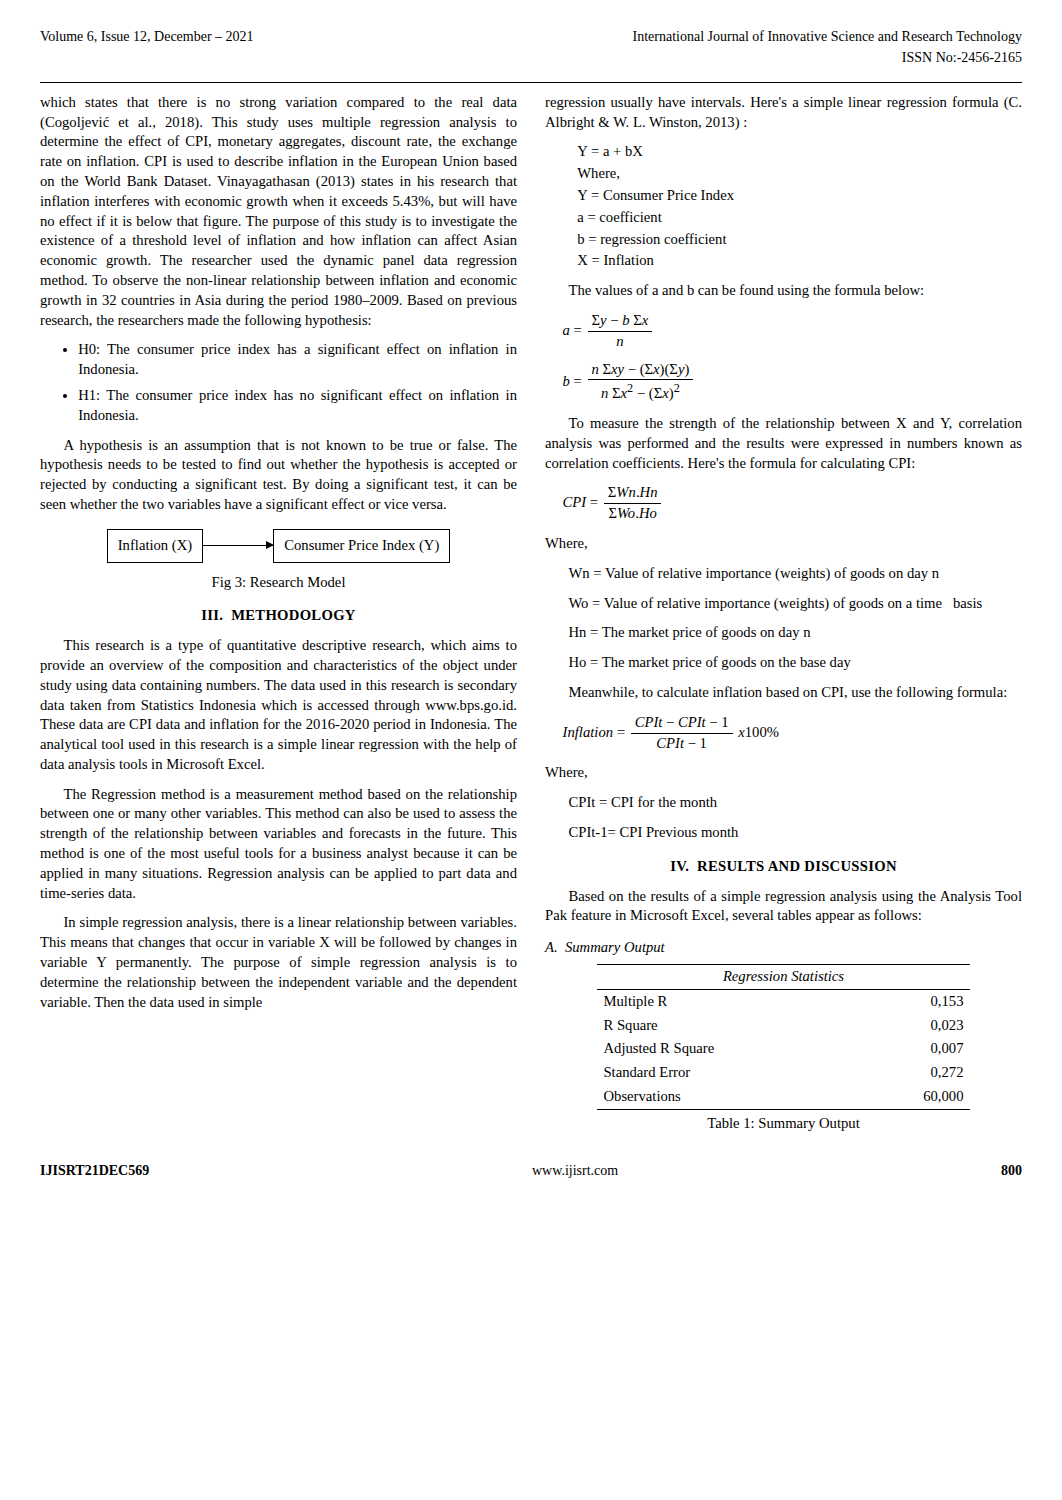Volume 6, Issue 12, December – 2021
International Journal of Innovative Science and Research Technology
ISSN No:-2456-2165
which states that there is no strong variation compared to the real data (Cogoljević et al., 2018). This study uses multiple regression analysis to determine the effect of CPI, monetary aggregates, discount rate, the exchange rate on inflation. CPI is used to describe inflation in the European Union based on the World Bank Dataset. Vinayagathasan (2013) states in his research that inflation interferes with economic growth when it exceeds 5.43%, but will have no effect if it is below that figure. The purpose of this study is to investigate the existence of a threshold level of inflation and how inflation can affect Asian economic growth. The researcher used the dynamic panel data regression method. To observe the non-linear relationship between inflation and economic growth in 32 countries in Asia during the period 1980–2009. Based on previous research, the researchers made the following hypothesis:
H0: The consumer price index has a significant effect on inflation in Indonesia.
H1: The consumer price index has no significant effect on inflation in Indonesia.
A hypothesis is an assumption that is not known to be true or false. The hypothesis needs to be tested to find out whether the hypothesis is accepted or rejected by conducting a significant test. By doing a significant test, it can be seen whether the two variables have a significant effect or vice versa.
Inflation (X)
Consumer Price Index (Y)
Fig 3: Research Model
III. METHODOLOGY
This research is a type of quantitative descriptive research, which aims to provide an overview of the composition and characteristics of the object under study using data containing numbers. The data used in this research is secondary data taken from Statistics Indonesia which is accessed through www.bps.go.id. These data are CPI data and inflation for the 2016-2020 period in Indonesia. The analytical tool used in this research is a simple linear regression with the help of data analysis tools in Microsoft Excel.
The Regression method is a measurement method based on the relationship between one or many other variables. This method can also be used to assess the strength of the relationship between variables and forecasts in the future. This method is one of the most useful tools for a business analyst because it can be applied in many situations. Regression analysis can be applied to part data and time-series data.
In simple regression analysis, there is a linear relationship between variables. This means that changes that occur in variable X will be followed by changes in variable Y permanently. The purpose of simple regression analysis is to determine the relationship between the independent variable and the dependent variable. Then the data used in simple
regression usually have intervals. Here's a simple linear regression formula (C. Albright & W. L. Winston, 2013) :
Y = a + bX
Where,
Y = Consumer Price Index
a = coefficient
b = regression coefficient
X = Inflation
The values of a and b can be found using the formula below:
a = Σy − b Σx n
b = n Σxy − (Σx)(Σy) n Σx2 − (Σx)2
To measure the strength of the relationship between X and Y, correlation analysis was performed and the results were expressed in numbers known as correlation coefficients. Here's the formula for calculating CPI:
CPI = ΣWn.Hn ΣWo.Ho
Where,
Wn = Value of relative importance (weights) of goods on day n
Wo = Value of relative importance (weights) of goods on a time basis
Hn = The market price of goods on day n
Ho = The market price of goods on the base day
Meanwhile, to calculate inflation based on CPI, use the following formula:
Inflation = CPIt − CPIt − 1 CPIt − 1 x100%
Where,
CPIt = CPI for the month
CPIt-1= CPI Previous month
IV. RESULTS AND DISCUSSION
Based on the results of a simple regression analysis using the Analysis Tool Pak feature in Microsoft Excel, several tables appear as follows:
A. Summary Output
| Regression Statistics |
| --- |
| Multiple R | 0,153 |
| R Square | 0,023 |
| Adjusted R Square | 0,007 |
| Standard Error | 0,272 |
| Observations | 60,000 |
Table 1: Summary Output
IJISRT21DEC569
www.ijisrt.com
800